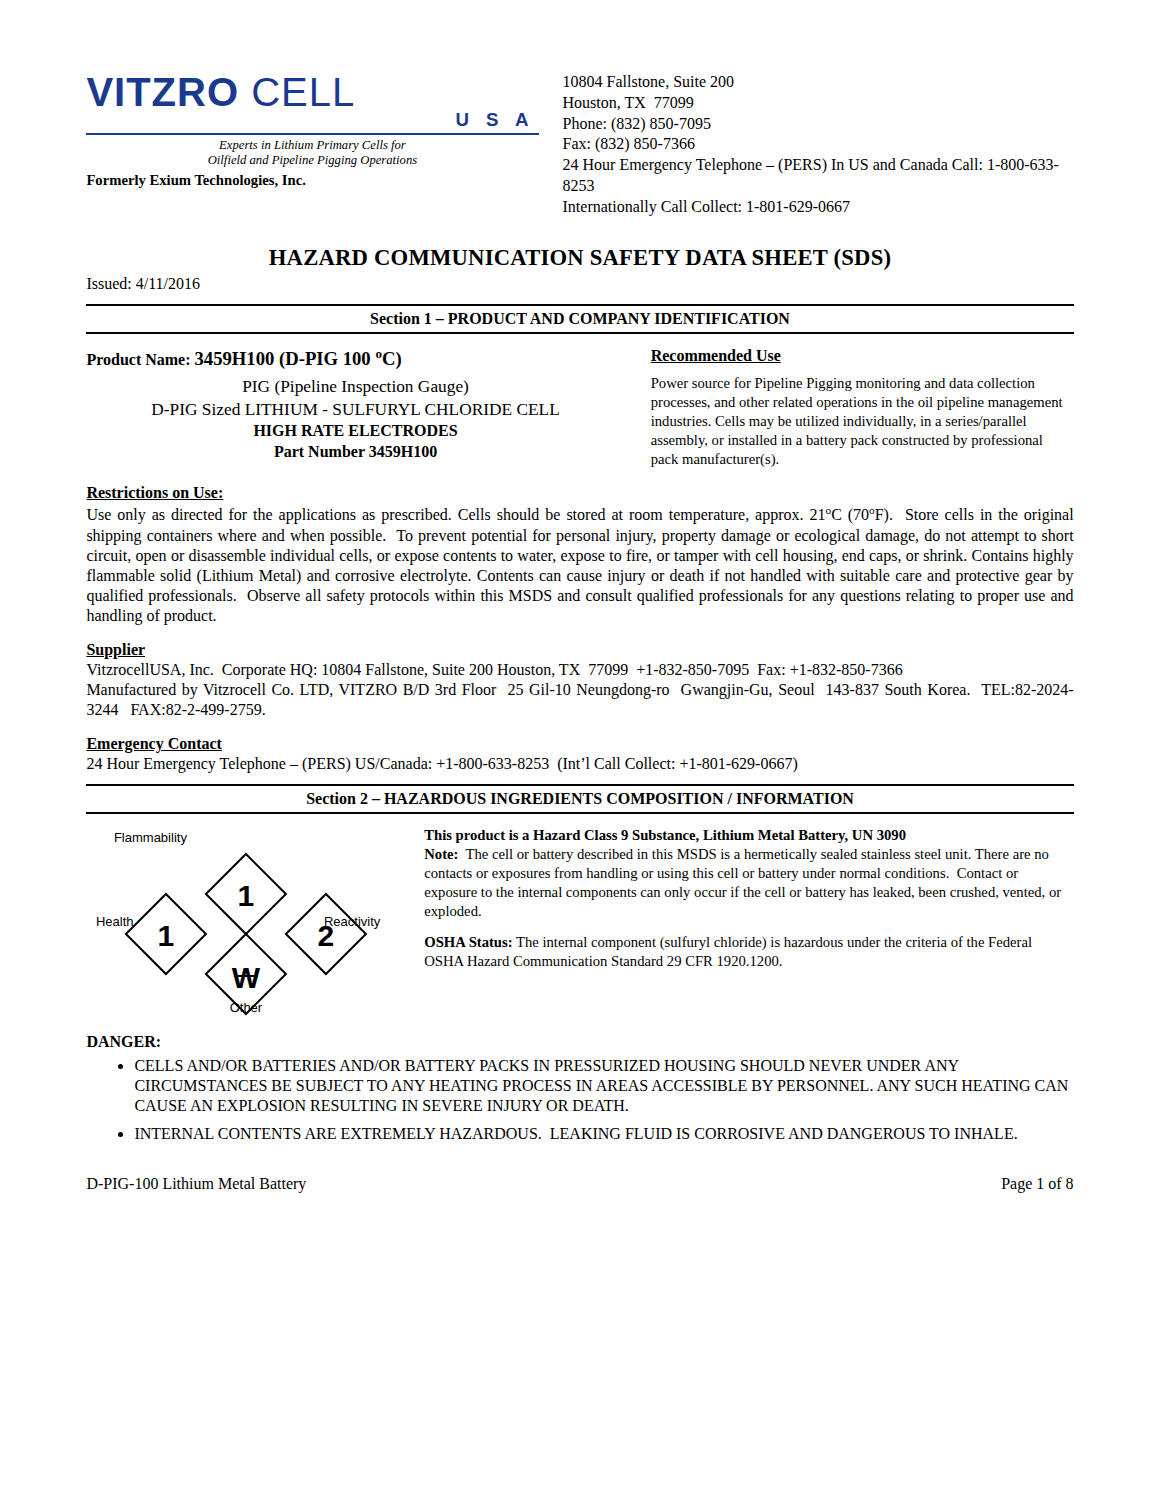VITZRO CELL
U S A
Experts in Lithium Primary Cells for
Oilfield and Pipeline Pigging Operations
Formerly Exium Technologies, Inc.
10804 Fallstone, Suite 200
Houston, TX 77099
Phone: (832) 850-7095
Fax: (832) 850-7366
24 Hour Emergency Telephone – (PERS) In US and Canada Call: 1-800-633-8253
Internationally Call Collect: 1-801-629-0667
HAZARD COMMUNICATION SAFETY DATA SHEET (SDS)
Issued: 4/11/2016
Section 1 – PRODUCT AND COMPANY IDENTIFICATION
Product Name: 3459H100 (D-PIG 100 oC)
PIG (Pipeline Inspection Gauge)
D-PIG Sized LITHIUM - SULFURYL CHLORIDE CELL
HIGH RATE ELECTRODES
Part Number 3459H100
Recommended Use
Power source for Pipeline Pigging monitoring and data collection processes, and other related operations in the oil pipeline management industries. Cells may be utilized individually, in a series/parallel assembly, or installed in a battery pack constructed by professional pack manufacturer(s).
Restrictions on Use:
Use only as directed for the applications as prescribed. Cells should be stored at room temperature, approx. 21oC (70oF). Store cells in the original shipping containers where and when possible. To prevent potential for personal injury, property damage or ecological damage, do not attempt to short circuit, open or disassemble individual cells, or expose contents to water, expose to fire, or tamper with cell housing, end caps, or shrink. Contains highly flammable solid (Lithium Metal) and corrosive electrolyte. Contents can cause injury or death if not handled with suitable care and protective gear by qualified professionals. Observe all safety protocols within this MSDS and consult qualified professionals for any questions relating to proper use and handling of product.
Supplier
VitzrocellUSA, Inc. Corporate HQ: 10804 Fallstone, Suite 200 Houston, TX 77099 +1-832-850-7095 Fax: +1-832-850-7366
Manufactured by Vitzrocell Co. LTD, VITZRO B/D 3rd Floor 25 Gil-10 Neungdong-ro Gwangjin-Gu, Seoul 143-837 South Korea. TEL:82-2024-3244 FAX:82-2-499-2759.
Emergency Contact
24 Hour Emergency Telephone – (PERS) US/Canada: +1-800-633-8253 (Int’l Call Collect: +1-801-629-0667)
Section 2 – HAZARDOUS INGREDIENTS COMPOSITION / INFORMATION
Flammability Health Reactivity Other 1 1 2 W
This product is a Hazard Class 9 Substance, Lithium Metal Battery, UN 3090
Note: The cell or battery described in this MSDS is a hermetically sealed stainless steel unit. There are no contacts or exposures from handling or using this cell or battery under normal conditions. Contact or exposure to the internal components can only occur if the cell or battery has leaked, been crushed, vented, or exploded.
OSHA Status: The internal component (sulfuryl chloride) is hazardous under the criteria of the Federal OSHA Hazard Communication Standard 29 CFR 1920.1200.
DANGER:
CELLS AND/OR BATTERIES AND/OR BATTERY PACKS IN PRESSURIZED HOUSING SHOULD NEVER UNDER ANY CIRCUMSTANCES BE SUBJECT TO ANY HEATING PROCESS IN AREAS ACCESSIBLE BY PERSONNEL. ANY SUCH HEATING CAN CAUSE AN EXPLOSION RESULTING IN SEVERE INJURY OR DEATH.
INTERNAL CONTENTS ARE EXTREMELY HAZARDOUS. LEAKING FLUID IS CORROSIVE AND DANGEROUS TO INHALE.
D-PIG-100 Lithium Metal Battery
Page 1 of 8